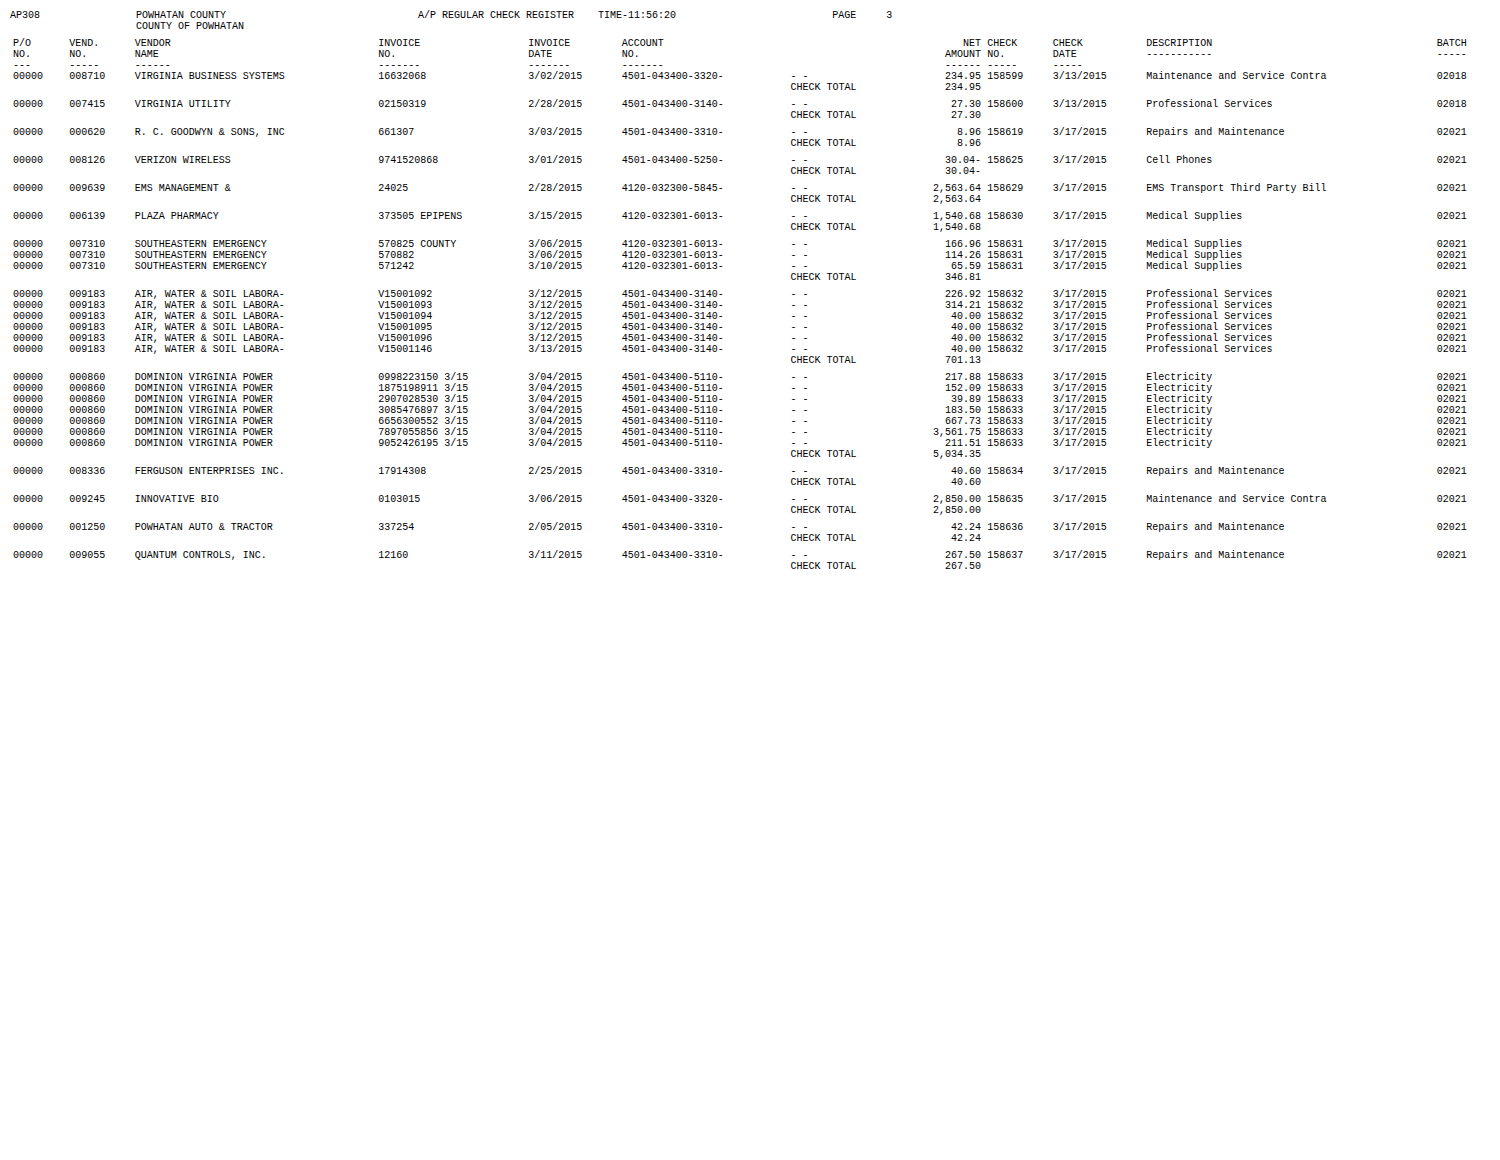AP308 POWHATAN COUNTY A/P REGULAR CHECK REGISTER TIME-11:56:20 PAGE 3 COUNTY OF POWHATAN
| P/O NO. --- | VEND. NO. ----- | VENDOR NAME ------ | INVOICE NO. ------- | INVOICE DATE ------- | ACCOUNT NO. ------- | | NET AMOUNT ------ | CHECK NO. ----- | CHECK DATE ----- | DESCRIPTION ----------- | BATCH ----- |
| --- | --- | --- | --- | --- | --- | --- | --- | --- | --- | --- | --- |
| 00000 | 008710 | VIRGINIA BUSINESS SYSTEMS | 16632068 | 3/02/2015 | 4501-043400-3320- | - - | 234.95 | 158599 | 3/13/2015 | Maintenance and Service Contra | 02018 |
| | | | | | | CHECK TOTAL | 234.95 | | | | |
| 00000 | 007415 | VIRGINIA UTILITY | 02150319 | 2/28/2015 | 4501-043400-3140- | - - | 27.30 | 158600 | 3/13/2015 | Professional Services | 02018 |
| | | | | | | CHECK TOTAL | 27.30 | | | | |
| 00000 | 000620 | R. C. GOODWYN & SONS, INC | 661307 | 3/03/2015 | 4501-043400-3310- | - - | 8.96 | 158619 | 3/17/2015 | Repairs and Maintenance | 02021 |
| | | | | | | CHECK TOTAL | 8.96 | | | | |
| 00000 | 008126 | VERIZON WIRELESS | 9741520868 | 3/01/2015 | 4501-043400-5250- | - - | 30.04- | 158625 | 3/17/2015 | Cell Phones | 02021 |
| | | | | | | CHECK TOTAL | 30.04- | | | | |
| 00000 | 009639 | EMS MANAGEMENT & | 24025 | 2/28/2015 | 4120-032300-5845- | - - | 2,563.64 | 158629 | 3/17/2015 | EMS Transport Third Party Bill | 02021 |
| | | | | | | CHECK TOTAL | 2,563.64 | | | | |
| 00000 | 006139 | PLAZA PHARMACY | 373505 EPIPENS | 3/15/2015 | 4120-032301-6013- | - - | 1,540.68 | 158630 | 3/17/2015 | Medical Supplies | 02021 |
| | | | | | | CHECK TOTAL | 1,540.68 | | | | |
| 00000 | 007310 | SOUTHEASTERN EMERGENCY | 570825 COUNTY | 3/06/2015 | 4120-032301-6013- | - - | 166.96 | 158631 | 3/17/2015 | Medical Supplies | 02021 |
| 00000 | 007310 | SOUTHEASTERN EMERGENCY | 570882 | 3/06/2015 | 4120-032301-6013- | - - | 114.26 | 158631 | 3/17/2015 | Medical Supplies | 02021 |
| 00000 | 007310 | SOUTHEASTERN EMERGENCY | 571242 | 3/10/2015 | 4120-032301-6013- | - - | 65.59 | 158631 | 3/17/2015 | Medical Supplies | 02021 |
| | | | | | | CHECK TOTAL | 346.81 | | | | |
| 00000 | 009183 | AIR, WATER & SOIL LABORA- | V15001092 | 3/12/2015 | 4501-043400-3140- | - - | 226.92 | 158632 | 3/17/2015 | Professional Services | 02021 |
| 00000 | 009183 | AIR, WATER & SOIL LABORA- | V15001093 | 3/12/2015 | 4501-043400-3140- | - - | 314.21 | 158632 | 3/17/2015 | Professional Services | 02021 |
| 00000 | 009183 | AIR, WATER & SOIL LABORA- | V15001094 | 3/12/2015 | 4501-043400-3140- | - - | 40.00 | 158632 | 3/17/2015 | Professional Services | 02021 |
| 00000 | 009183 | AIR, WATER & SOIL LABORA- | V15001095 | 3/12/2015 | 4501-043400-3140- | - - | 40.00 | 158632 | 3/17/2015 | Professional Services | 02021 |
| 00000 | 009183 | AIR, WATER & SOIL LABORA- | V15001096 | 3/12/2015 | 4501-043400-3140- | - - | 40.00 | 158632 | 3/17/2015 | Professional Services | 02021 |
| 00000 | 009183 | AIR, WATER & SOIL LABORA- | V15001146 | 3/13/2015 | 4501-043400-3140- | - - | 40.00 | 158632 | 3/17/2015 | Professional Services | 02021 |
| | | | | | | CHECK TOTAL | 701.13 | | | | |
| 00000 | 000860 | DOMINION VIRGINIA POWER | 0998223150 3/15 | 3/04/2015 | 4501-043400-5110- | - - | 217.88 | 158633 | 3/17/2015 | Electricity | 02021 |
| 00000 | 000860 | DOMINION VIRGINIA POWER | 1875198911 3/15 | 3/04/2015 | 4501-043400-5110- | - - | 152.09 | 158633 | 3/17/2015 | Electricity | 02021 |
| 00000 | 000860 | DOMINION VIRGINIA POWER | 2907028530 3/15 | 3/04/2015 | 4501-043400-5110- | - - | 39.89 | 158633 | 3/17/2015 | Electricity | 02021 |
| 00000 | 000860 | DOMINION VIRGINIA POWER | 3085476897 3/15 | 3/04/2015 | 4501-043400-5110- | - - | 183.50 | 158633 | 3/17/2015 | Electricity | 02021 |
| 00000 | 000860 | DOMINION VIRGINIA POWER | 6656300552 3/15 | 3/04/2015 | 4501-043400-5110- | - - | 667.73 | 158633 | 3/17/2015 | Electricity | 02021 |
| 00000 | 000860 | DOMINION VIRGINIA POWER | 7897055856 3/15 | 3/04/2015 | 4501-043400-5110- | - - | 3,561.75 | 158633 | 3/17/2015 | Electricity | 02021 |
| 00000 | 000860 | DOMINION VIRGINIA POWER | 9052426195 3/15 | 3/04/2015 | 4501-043400-5110- | - - | 211.51 | 158633 | 3/17/2015 | Electricity | 02021 |
| | | | | | | CHECK TOTAL | 5,034.35 | | | | |
| 00000 | 008336 | FERGUSON ENTERPRISES INC. | 17914308 | 2/25/2015 | 4501-043400-3310- | - - | 40.60 | 158634 | 3/17/2015 | Repairs and Maintenance | 02021 |
| | | | | | | CHECK TOTAL | 40.60 | | | | |
| 00000 | 009245 | INNOVATIVE BIO | 0103015 | 3/06/2015 | 4501-043400-3320- | - - | 2,850.00 | 158635 | 3/17/2015 | Maintenance and Service Contra | 02021 |
| | | | | | | CHECK TOTAL | 2,850.00 | | | | |
| 00000 | 001250 | POWHATAN AUTO & TRACTOR | 337254 | 2/05/2015 | 4501-043400-3310- | - - | 42.24 | 158636 | 3/17/2015 | Repairs and Maintenance | 02021 |
| | | | | | | CHECK TOTAL | 42.24 | | | | |
| 00000 | 009055 | QUANTUM CONTROLS, INC. | 12160 | 3/11/2015 | 4501-043400-3310- | - - | 267.50 | 158637 | 3/17/2015 | Repairs and Maintenance | 02021 |
| | | | | | | CHECK TOTAL | 267.50 | | | | |